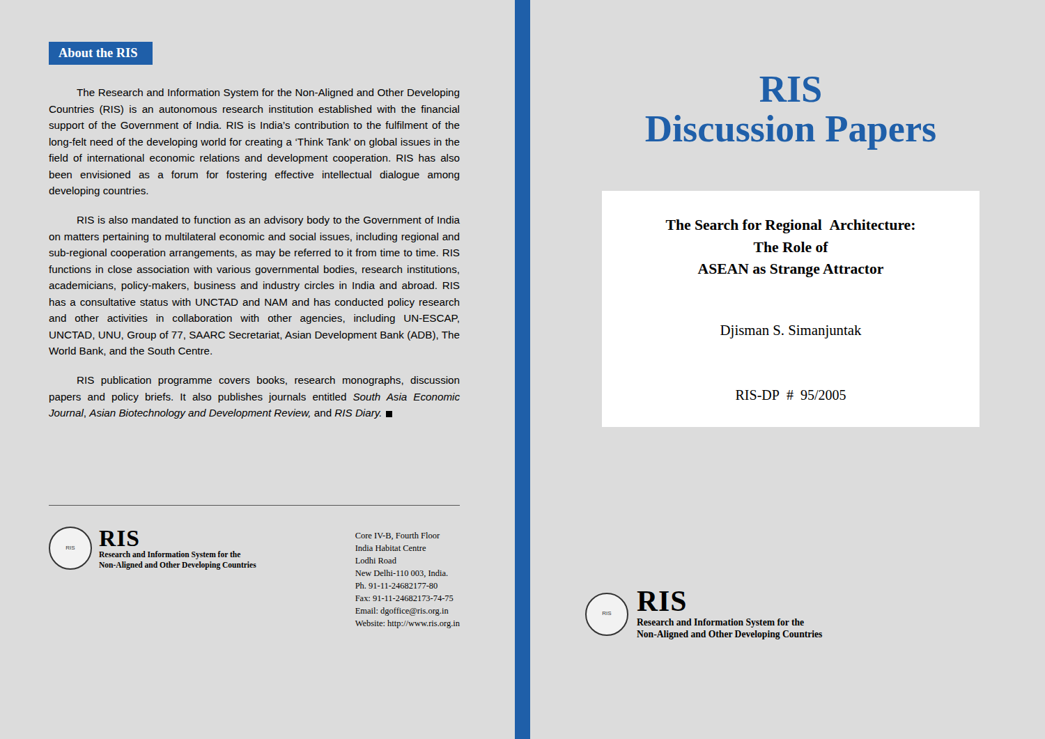About the RIS
The Research and Information System for the Non-Aligned and Other Developing Countries (RIS) is an autonomous research institution established with the financial support of the Government of India. RIS is India’s contribution to the fulfilment of the long-felt need of the developing world for creating a ‘Think Tank’ on global issues in the field of international economic relations and development cooperation. RIS has also been envisioned as a forum for fostering effective intellectual dialogue among developing countries.
RIS is also mandated to function as an advisory body to the Government of India on matters pertaining to multilateral economic and social issues, including regional and sub-regional cooperation arrangements, as may be referred to it from time to time. RIS functions in close association with various governmental bodies, research institutions, academicians, policy-makers, business and industry circles in India and abroad. RIS has a consultative status with UNCTAD and NAM and has conducted policy research and other activities in collaboration with other agencies, including UN-ESCAP, UNCTAD, UNU, Group of 77, SAARC Secretariat, Asian Development Bank (ADB), The World Bank, and the South Centre.
RIS publication programme covers books, research monographs, discussion papers and policy briefs. It also publishes journals entitled South Asia Economic Journal, Asian Biotechnology and Development Review, and RIS Diary.
RIS
RIS Research and Information System for the
Non-Aligned and Other Developing Countries
Core IV-B, Fourth Floor
India Habitat Centre
Lodhi Road
New Delhi-110 003, India.
Ph. 91-11-24682177-80
Fax: 91-11-24682173-74-75
Email: dgoffice@ris.org.in
Website: http://www.ris.org.in
RIS
Discussion Papers
The Search for Regional Architecture:
The Role of
ASEAN as Strange Attractor
Djisman S. Simanjuntak
RIS-DP # 95/2005
RIS
RIS Research and Information System for the
Non-Aligned and Other Developing Countries